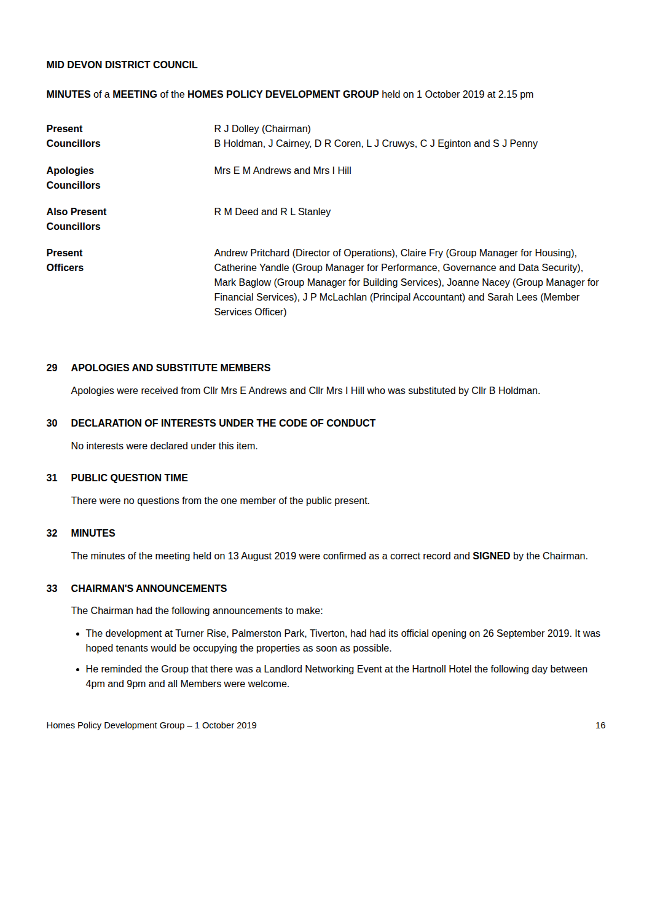MID DEVON DISTRICT COUNCIL
MINUTES of a MEETING of the HOMES POLICY DEVELOPMENT GROUP held on 1 October 2019 at 2.15 pm
| Present Councillors | R J Dolley (Chairman) B Holdman, J Cairney, D R Coren, L J Cruwys, C J Eginton and S J Penny |
| Apologies Councillors | Mrs E M Andrews and Mrs I Hill |
| Also Present Councillors | R M Deed and R L Stanley |
| Present Officers | Andrew Pritchard (Director of Operations), Claire Fry (Group Manager for Housing), Catherine Yandle (Group Manager for Performance, Governance and Data Security), Mark Baglow (Group Manager for Building Services), Joanne Nacey (Group Manager for Financial Services), J P McLachlan (Principal Accountant) and Sarah Lees (Member Services Officer) |
29 APOLOGIES AND SUBSTITUTE MEMBERS
Apologies were received from Cllr Mrs E Andrews and Cllr Mrs I Hill who was substituted by Cllr B Holdman.
30 DECLARATION OF INTERESTS UNDER THE CODE OF CONDUCT
No interests were declared under this item.
31 PUBLIC QUESTION TIME
There were no questions from the one member of the public present.
32 MINUTES
The minutes of the meeting held on 13 August 2019 were confirmed as a correct record and SIGNED by the Chairman.
33 CHAIRMAN'S ANNOUNCEMENTS
The Chairman had the following announcements to make:
The development at Turner Rise, Palmerston Park, Tiverton, had had its official opening on 26 September 2019. It was hoped tenants would be occupying the properties as soon as possible.
He reminded the Group that there was a Landlord Networking Event at the Hartnoll Hotel the following day between 4pm and 9pm and all Members were welcome.
Homes Policy Development Group – 1 October 2019 16